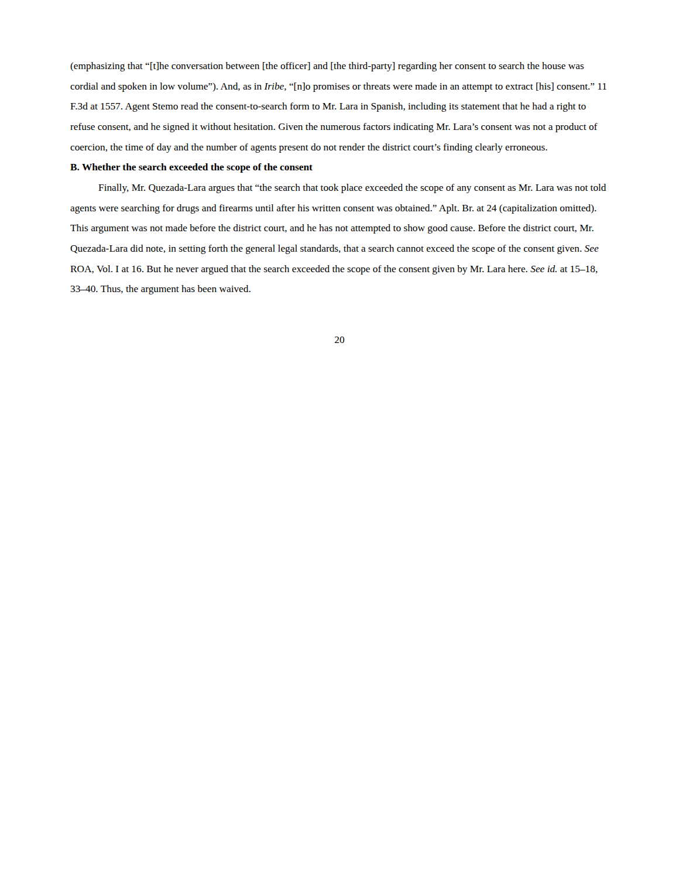(emphasizing that “[t]he conversation between [the officer] and [the third-party] regarding her consent to search the house was cordial and spoken in low volume”). And, as in Iribe, “[n]o promises or threats were made in an attempt to extract [his] consent.” 11 F.3d at 1557. Agent Stemo read the consent-to-search form to Mr. Lara in Spanish, including its statement that he had a right to refuse consent, and he signed it without hesitation. Given the numerous factors indicating Mr. Lara’s consent was not a product of coercion, the time of day and the number of agents present do not render the district court’s finding clearly erroneous.
B. Whether the search exceeded the scope of the consent
Finally, Mr. Quezada-Lara argues that “the search that took place exceeded the scope of any consent as Mr. Lara was not told agents were searching for drugs and firearms until after his written consent was obtained.” Aplt. Br. at 24 (capitalization omitted). This argument was not made before the district court, and he has not attempted to show good cause. Before the district court, Mr. Quezada-Lara did note, in setting forth the general legal standards, that a search cannot exceed the scope of the consent given. See ROA, Vol. I at 16. But he never argued that the search exceeded the scope of the consent given by Mr. Lara here. See id. at 15–18, 33–40. Thus, the argument has been waived.
20